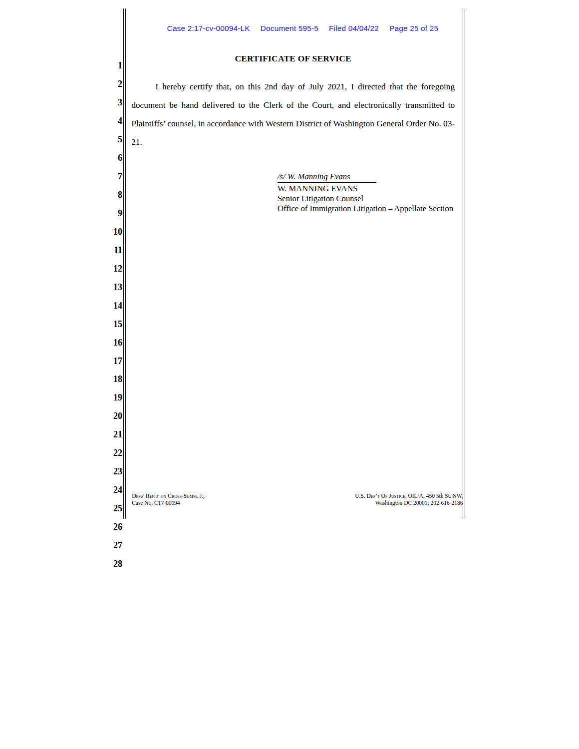Case 2:17-cv-00094-LK Document 595-5 Filed 04/04/22 Page 25 of 25
1
2
3
4
5
6
7
8
9
10
11
12
13
14
15
16
17
18
19
20
21
22
23
24
25
26
27
28
CERTIFICATE OF SERVICE
I hereby certify that, on this 2nd day of July 2021, I directed that the foregoing document be hand delivered to the Clerk of the Court, and electronically transmitted to Plaintiffs’ counsel, in accordance with Western District of Washington General Order No. 03-21.
/s/ W. Manning Evans
W. MANNING EVANS
Senior Litigation Counsel
Office of Immigration Litigation – Appellate Section
| Defs’ Reply on Cross-Summ. J.; Case No. C17-00094 | U.S. Dep’t Of Justice , OIL/A, 450 5th St. NW, Washington DC 20001; 202-616-2186 |